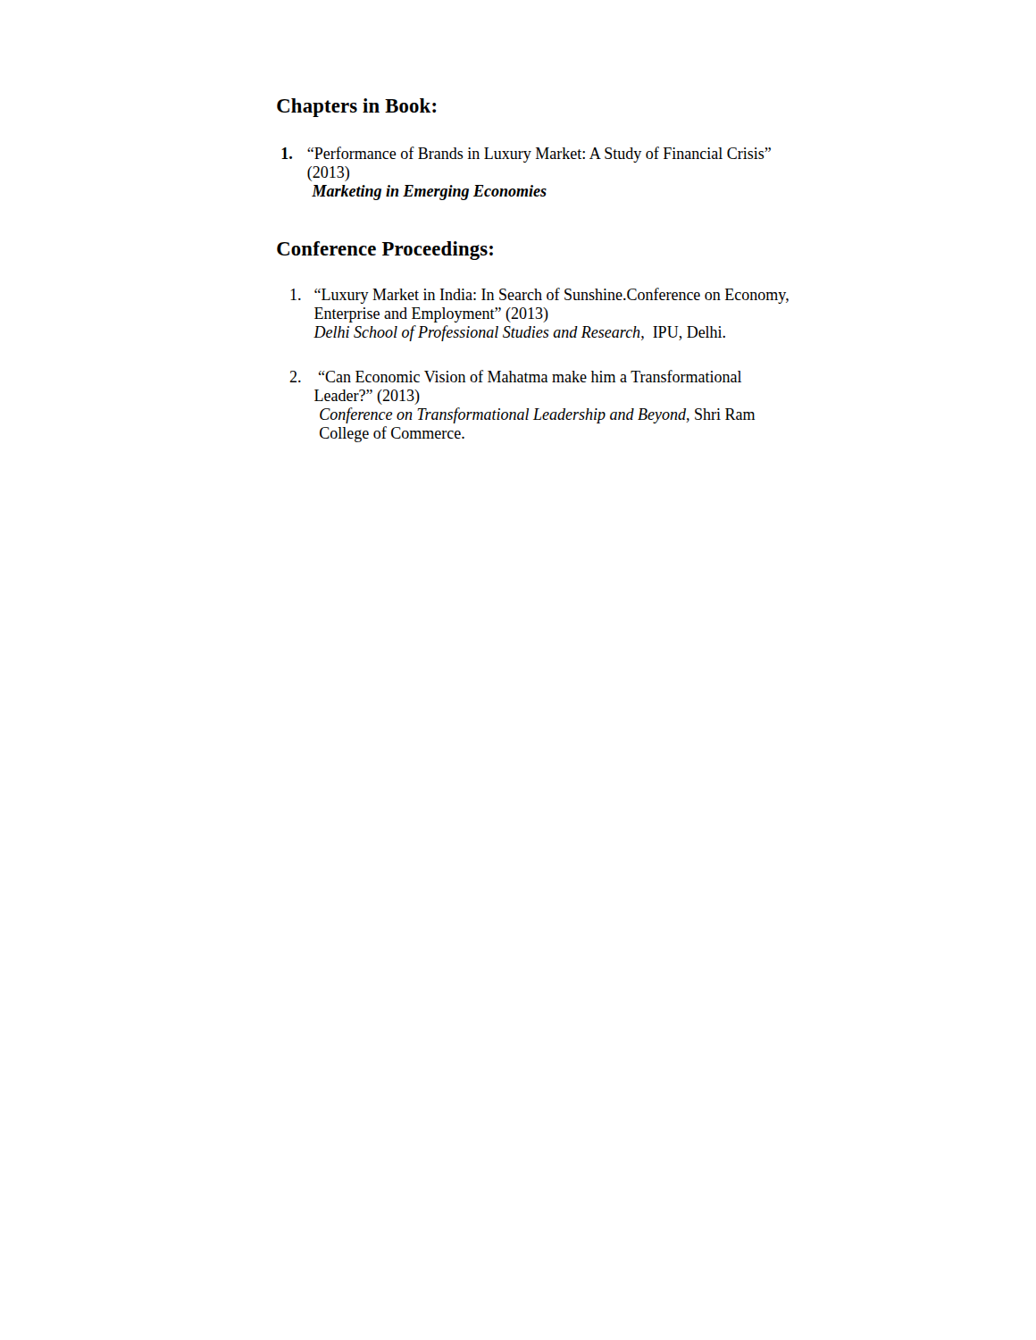Chapters in Book:
“Performance of Brands in Luxury Market: A Study of Financial Crisis” (2013) Marketing in Emerging Economies
Conference Proceedings:
“Luxury Market in India: In Search of Sunshine.Conference on Economy, Enterprise and Employment” (2013) Delhi School of Professional Studies and Research, IPU, Delhi.
“Can Economic Vision of Mahatma make him a Transformational Leader?” (2013) Conference on Transformational Leadership and Beyond, Shri Ram College of Commerce.